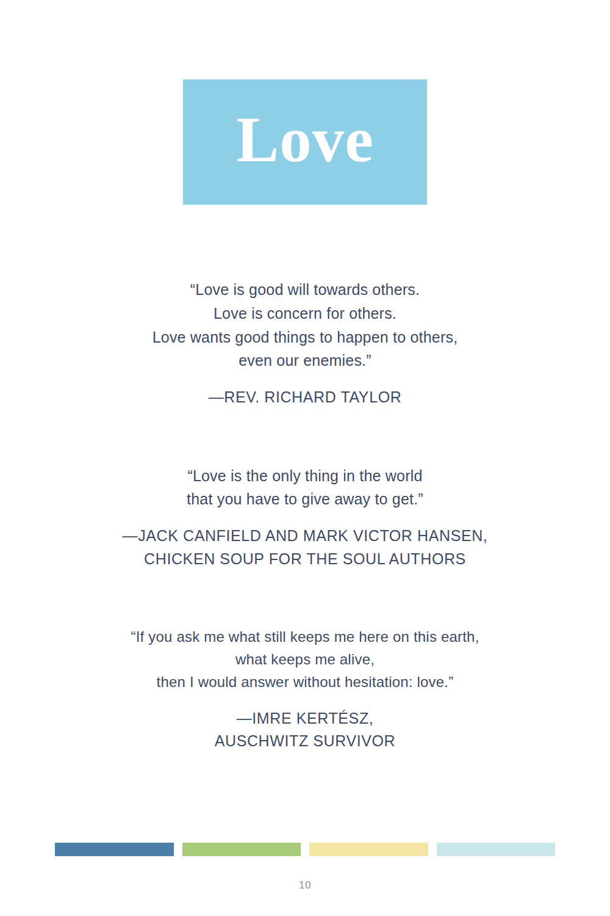Love
“Love is good will towards others.
Love is concern for others.
Love wants good things to happen to others,
even our enemies.”
—REV. RICHARD TAYLOR
“Love is the only thing in the world
that you have to give away to get.”
—JACK CANFIELD AND MARK VICTOR HANSEN,
CHICKEN SOUP FOR THE SOUL AUTHORS
“If you ask me what still keeps me here on this earth,
what keeps me alive,
then I would answer without hesitation: love.”
—IMRE KERTÉSZ,
AUSCHWITZ SURVIVOR
10